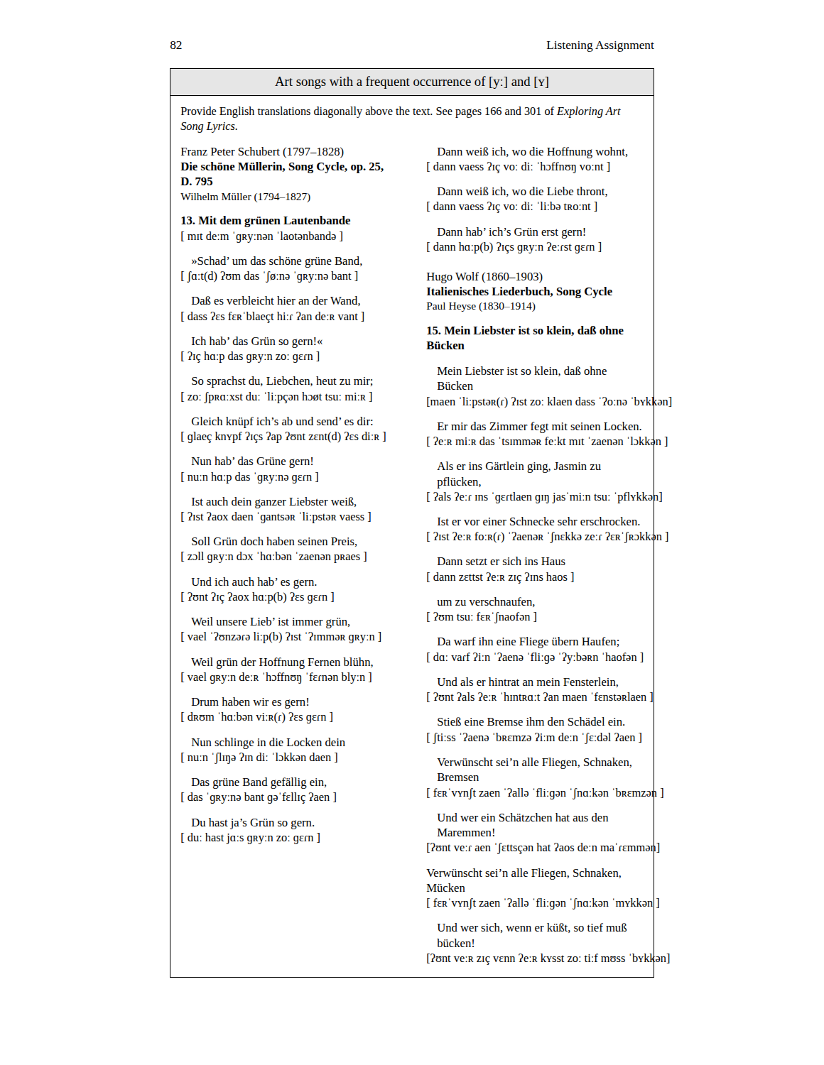82
Listening Assignment
Art songs with a frequent occurrence of [yː] and [ʏ]
Provide English translations diagonally above the text. See pages 166 and 301 of Exploring Art Song Lyrics.
Franz Peter Schubert (1797–1828)
Die schöne Müllerin, Song Cycle, op. 25, D. 795
Wilhelm Müller (1794–1827)
13. Mit dem grünen Lautenbande
[ mɪt deːm ˈɡʀyːnən ˈlaotənbandə ]
»Schad’ um das schöne grüne Band,
[ ʃɑːt(d) ʔʊm das ˈʃøːnə ˈɡʀyːnə bant ]
Daß es verbleicht hier an der Wand,
[ dass ʔɛs fɛʀˈblaeçt hiːɾ ʔan deːʀ vant ]
Ich hab’ das Grün so gern!«
[ ʔɪç hɑːp das ɡʀyːn zoː ɡɛɾn ]
So sprachst du, Liebchen, heut zu mir;
[ zoː ʃpʀɑːxst duː ˈliːpçən hɔøt tsuː miːʀ ]
Gleich knüpf ich’s ab und send’ es dir:
[ ɡlaeç knʏpf ʔɪçs ʔap ʔʊnt zɛnt(d) ʔɛs diːʀ ]
Nun hab’ das Grüne gern!
[ nuːn hɑːp das ˈɡʀyːnə ɡɛɾn ]
Ist auch dein ganzer Liebster weiß,
[ ʔɪst ʔaox daen ˈɡantsəʀ ˈliːpstəʀ vaess ]
Soll Grün doch haben seinen Preis,
[ zɔll ɡʀyːn dɔx ˈhɑːbən ˈzaenən pʀaes ]
Und ich auch hab’ es gern.
[ ʔʊnt ʔɪç ʔaox hɑːp(b) ʔɛs ɡɛɾn ]
Weil unsere Lieb’ ist immer grün,
[ vael ˈʔʊnzəɾə liːp(b) ʔɪst ˈʔɪmməʀ ɡʀyːn ]
Weil grün der Hoffnung Fernen blühn,
[ vael ɡʀyːn deːʀ ˈhɔffnʊŋ ˈfɛɾnən blyːn ]
Drum haben wir es gern!
[ dʀʊm ˈhɑːbən viːʀ(ɾ) ʔɛs ɡɛɾn ]
Nun schlinge in die Locken dein
[ nuːn ˈʃlɪŋə ʔɪn diː ˈlɔkkən daen ]
Das grüne Band gefällig ein,
[ das ˈɡʀyːnə bant ɡəˈfɛllɪç ʔaen ]
Du hast ja’s Grün so gern.
[ duː hast jɑːs ɡʀyːn zoː ɡɛɾn ]
Dann weiß ich, wo die Hoffnung wohnt,
[ dann vaess ʔɪç voː diː ˈhɔffnʊŋ voːnt ]
Dann weiß ich, wo die Liebe thront,
[ dann vaess ʔɪç voː diː ˈliːbə tʀoːnt ]
Dann hab’ ich’s Grün erst gern!
[ dann hɑːp(b) ʔɪçs ɡʀyːn ʔeːɾst ɡɛɾn ]
Hugo Wolf (1860–1903)
Italienisches Liederbuch, Song Cycle
Paul Heyse (1830–1914)
15. Mein Liebster ist so klein, daß ohne Bücken
Mein Liebster ist so klein, daß ohne Bücken
[maen ˈliːpstəʀ(ɾ) ʔɪst zoː klaen dass ˈʔoːnə ˈbʏkkən]
Er mir das Zimmer fegt mit seinen Locken.
[ ʔeːʀ miːʀ das ˈtsɪmməʀ feːkt mɪt ˈzaenən ˈlɔkkən ]
Als er ins Gärtlein ging, Jasmin zu pflücken,
[ ʔals ʔeːɾ ɪns ˈɡɛɾtlaen ɡɪŋ jasˈmiːn tsuː ˈpflʏkkən]
Ist er vor einer Schnecke sehr erschrocken.
[ ʔɪst ʔeːʀ foːʀ(ɾ) ˈʔaenəʀ ˈʃnɛkkə zeːɾ ʔɛʀˈʃʀɔkkən ]
Dann setzt er sich ins Haus
[ dann zɛttst ʔeːʀ zɪç ʔɪns haos ]
um zu verschnaufen,
[ ʔʊm tsuː fɛʀˈʃnaofən ]
Da warf ihn eine Fliege übern Haufen;
[ dɑː vaɾf ʔiːn ˈʔaenə ˈfliːɡə ˈʔyːbəʀn ˈhaofən ]
Und als er hintrat an mein Fensterlein,
[ ʔʊnt ʔals ʔeːʀ ˈhɪntʀɑːt ʔan maen ˈfɛnstəʀlaen ]
Stieß eine Bremse ihm den Schädel ein.
[ ʃtiːss ˈʔaenə ˈbʀɛmzə ʔiːm deːn ˈʃɛːdəl ʔaen ]
Verwünscht sei’n alle Fliegen, Schnaken, Bremsen
[ fɛʀˈvʏnʃt zaen ˈʔallə ˈfliːɡən ˈʃnɑːkən ˈbʀɛmzən ]
Und wer ein Schätzchen hat aus den Maremmen!
[ʔʊnt veːɾ aen ˈʃɛttsçən hat ʔaos deːn maˈɾɛmmən]
Verwünscht sei’n alle Fliegen, Schnaken, Mücken
[ fɛʀˈvʏnʃt zaen ˈʔallə ˈfliːɡən ˈʃnɑːkən ˈmʏkkən ]
Und wer sich, wenn er küßt, so tief muß bücken!
[ʔʊnt veːʀ zɪç vɛnn ʔeːʀ kʏsst zoː tiːf mʊss ˈbʏkkən]